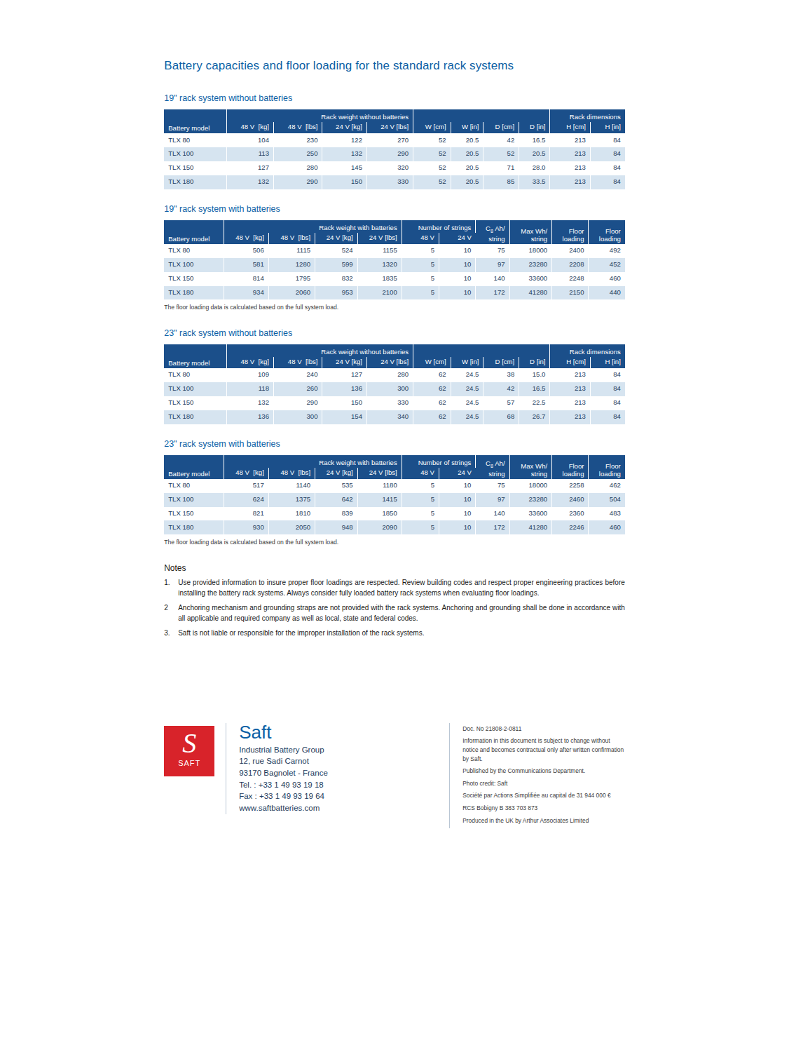Battery capacities and floor loading for the standard rack systems
19" rack system without batteries
| Battery model | Rack weight without batteries | | Rack dimensions |
| --- | --- | --- | --- |
| 48 V [kg] | 48 V [lbs] | 24 V [kg] | 24 V [lbs] | W [cm] | W [in] | D [cm] | D [in] | H [cm] | H [in] |
| TLX 80 | 104 | 230 | 122 | 270 | 52 | 20.5 | 42 | 16.5 | 213 | 84 |
| TLX 100 | 113 | 250 | 132 | 290 | 52 | 20.5 | 52 | 20.5 | 213 | 84 |
| TLX 150 | 127 | 280 | 145 | 320 | 52 | 20.5 | 71 | 28.0 | 213 | 84 |
| TLX 180 | 132 | 290 | 150 | 330 | 52 | 20.5 | 85 | 33.5 | 213 | 84 |
19" rack system with batteries
| Battery model | Rack weight with batteries | Number of strings | C 8 Ah/ string | Max Wh/ string | Floor loading | Floor loading |
| --- | --- | --- | --- | --- | --- | --- |
| 48 V [kg] | 48 V [lbs] | 24 V [kg] | 24 V [lbs] | 48 V | 24 V |
| TLX 80 | 506 | 1115 | 524 | 1155 | 5 | 10 | 75 | 18000 | 2400 | 492 |
| TLX 100 | 581 | 1280 | 599 | 1320 | 5 | 10 | 97 | 23280 | 2208 | 452 |
| TLX 150 | 814 | 1795 | 832 | 1835 | 5 | 10 | 140 | 33600 | 2248 | 460 |
| TLX 180 | 934 | 2060 | 953 | 2100 | 5 | 10 | 172 | 41280 | 2150 | 440 |
The floor loading data is calculated based on the full system load.
23" rack system without batteries
| Battery model | Rack weight without batteries | | Rack dimensions |
| --- | --- | --- | --- |
| 48 V [kg] | 48 V [lbs] | 24 V [kg] | 24 V [lbs] | W [cm] | W [in] | D [cm] | D [in] | H [cm] | H [in] |
| TLX 80 | 109 | 240 | 127 | 280 | 62 | 24.5 | 38 | 15.0 | 213 | 84 |
| TLX 100 | 118 | 260 | 136 | 300 | 62 | 24.5 | 42 | 16.5 | 213 | 84 |
| TLX 150 | 132 | 290 | 150 | 330 | 62 | 24.5 | 57 | 22.5 | 213 | 84 |
| TLX 180 | 136 | 300 | 154 | 340 | 62 | 24.5 | 68 | 26.7 | 213 | 84 |
23" rack system with batteries
| Battery model | Rack weight with batteries | Number of strings | C 8 Ah/ string | Max Wh/ string | Floor loading | Floor loading |
| --- | --- | --- | --- | --- | --- | --- |
| 48 V [kg] | 48 V [lbs] | 24 V [kg] | 24 V [lbs] | 48 V | 24 V |
| TLX 80 | 517 | 1140 | 535 | 1180 | 5 | 10 | 75 | 18000 | 2258 | 462 |
| TLX 100 | 624 | 1375 | 642 | 1415 | 5 | 10 | 97 | 23280 | 2460 | 504 |
| TLX 150 | 821 | 1810 | 839 | 1850 | 5 | 10 | 140 | 33600 | 2360 | 483 |
| TLX 180 | 930 | 2050 | 948 | 2090 | 5 | 10 | 172 | 41280 | 2246 | 460 |
The floor loading data is calculated based on the full system load.
Notes
1. Use provided information to insure proper floor loadings are respected. Review building codes and respect proper engineering practices before installing the battery rack systems. Always consider fully loaded battery rack systems when evaluating floor loadings.
2 Anchoring mechanism and grounding straps are not provided with the rack systems. Anchoring and grounding shall be done in accordance with all applicable and required company as well as local, state and federal codes.
3. Saft is not liable or responsible for the improper installation of the rack systems.
S
SAFT
Saft
Industrial Battery Group
12, rue Sadi Carnot
93170 Bagnolet - France
Tel. : +33 1 49 93 19 18
Fax : +33 1 49 93 19 64
www.saftbatteries.com
Doc. No 21808-2-0811
Information in this document is subject to change without notice and becomes contractual only after written confirmation by Saft.
Published by the Communications Department.
Photo credit: Saft
Société par Actions Simplifiée au capital de 31 944 000 €
RCS Bobigny B 383 703 873
Produced in the UK by Arthur Associates Limited